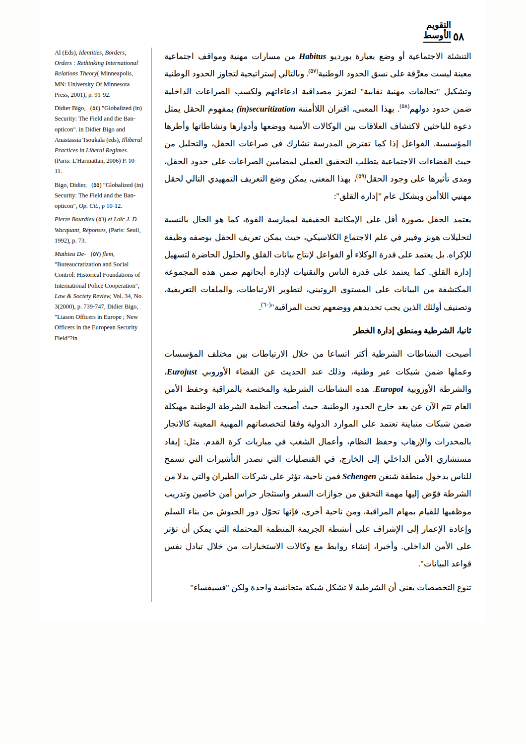٥٨ التقويم
الأوسط
التنشئة الاجتماعية أو وضع بعبارة بورديو Habitus من مسارات مهنية ومواقف اجتماعية معينة ليست معرَّفة على نسق الحدود الوطنية(٥٧). وبالتالي إستراتيجية لتجاوز الحدود الوطنية وتشكيل "تحالفات مهنية نقابية" لتعزيز مصداقية ادعاءاتهم ولكسب الصراعات الداخلية ضمن حدود دولهم(٥٨). بهذا المعنى، اقتران اللاأمننة (in)securitization بمفهوم الحقل يمثل دعوة للباحثين لاكتشاف العلاقات بين الوكالات الأمنية ووضعها وأدوارها ونشاطاتها وأطرها المؤسسية. الفواعل إذا كما تفترض المدرسة تشارك في صراعات الحقل، والتحليل من حيث الفضاءات الاجتماعية يتطلب التحقيق العملي لمضامين الصراعات على حدود الحقل، ومدى تأثيرها على وجود الحقل(٥٩)، بهذا المعنى، يمكن وضع التعريف التمهيدي التالي لحقل مهنيي اللاأمن وبشكل عام "إدارة القلق":
يعتمد الحقل بصورة أقل على الإمكانية الحقيقية لممارسة القوة، كما هو الحال بالنسبة لتحليلات هوبز وفيبر في علم الاجتماع الكلاسيكي، حيث يمكن تعريف الحقل بوصفه وظيفة للإكراه. بل يعتمد على قدرة الوكلاء أو الفواعل لإنتاج بيانات القلق والحلول الحاضرة لتسهيل إدارة القلق. كما يعتمد على قدرة الناس والتقنيات لإدارة أبحاثهم ضمن هذه المجموعة المكتشفة من البيانات على المستوى الروتيني، لتطوير الارتباطات، والملفات التعريفية، وتصنيف أولئك الذين يجب تحديدهم ووضعهم تحت المراقبة"(٦٠).
ثانيا، الشرطية ومنطق إدارة الخطر
أصبحت النشاطات الشرطية أكثر اتساعا من خلال الارتباطات بين مختلف المؤسسات وعملها ضمن شبكات عبر وطنية، وذلك عند الحديث عن القضاء الأوروبي Eurojust، والشرطة الأوروبية Europol. هذه النشاطات الشرطية والمختصة بالمراقبة وحفظ الأمن العام تتم الآن عن بعد خارج الحدود الوطنية. حيث أصبحت أنظمة الشرطة الوطنية مهيكلة ضمن شبكات متباينة تعتمد على الموارد الدولية وفقا لتخصصاتهم المهنية المعينة كالاتجار بالمخدرات والإرهاب وحفظ النظام، وأعمال الشغب في مباريات كرة القدم. مثل: إيفاد مستشاري الأمن الداخلي إلى الخارج، في القنصليات التي تصدر التأشيرات التي تسمح للناس بدخول منطقة شنغن Schengen فمن ناحية، تؤثر على شركات الطيران والتي بدلا من الشرطة فوّض إليها مهمة التحقق من جوازات السفر واستئجار حراس أمن خاصين وتدريب موظفيها للقيام بمهام المراقبة، ومن ناحية أخرى، فإنها تحوّل دور الجيوش من بناء السلم وإعادة الإعمار إلى الإشراف على أنشطة الجريمة المنظمة المحتملة التي يمكن أن تؤثر على الأمن الداخلي. وأخيرا، إنشاء روابط مع وكالات الاستخبارات من خلال تبادل نفس قواعد البيانات".
تنوع التخصصات يعني أن الشرطية لا تشكل شبكة متجانسة واحدة ولكن "فسيفساء"
Al (Eds), Identities, Borders, Orders : Rethinking International Relations Theory( Minneapolis, MN: University Of Minnesota Press, 2001), p. 91-92.
Didier Bigo, (٥٤) "Globalized (in) Security: The Field and the Ban-opticon". in Didier Bigo and Anastassia Tsoukala (eds), Illiberal Practices in Liberal Regimes. (Paris: L'Harmattan, 2006) P. 10-11.
Bigo, Didier, (٥٥) "Globalized (in) Security: The Field and the Ban-opticon", Op. Cit., p 10-12.
Pierre Bourdieu (٥٦) et Loïc J. D. Wacquant, Réponses, (Paris: Seuil, 1992), p. 73.
Mathieu De- (٥٧) flem, "Bureaucratization and Social Control: Historical Foundations of International Police Cooperation", Law & Society Review, Vol. 34, No. 3(2000), p. 739-747, Didier Bigo, "Liason Officers in Europe ; New Officers in the European Security Field"?in